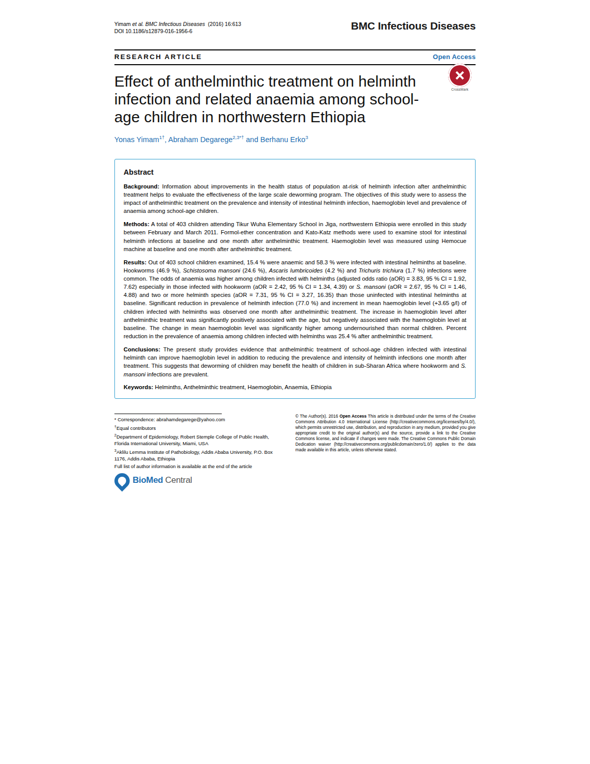Yimam et al. BMC Infectious Diseases (2016) 16:613
DOI 10.1186/s12879-016-1956-6
BMC Infectious Diseases
RESEARCH ARTICLE
Open Access
CrossMark
Effect of anthelminthic treatment on helminth infection and related anaemia among school-age children in northwestern Ethiopia
Yonas Yimam1†, Abraham Degarege2,3*† and Berhanu Erko3
Abstract
Background: Information about improvements in the health status of population at-risk of helminth infection after anthelminthic treatment helps to evaluate the effectiveness of the large scale deworming program. The objectives of this study were to assess the impact of anthelminthic treatment on the prevalence and intensity of intestinal helminth infection, haemoglobin level and prevalence of anaemia among school-age children.
Methods: A total of 403 children attending Tikur Wuha Elementary School in Jiga, northwestern Ethiopia were enrolled in this study between February and March 2011. Formol-ether concentration and Kato-Katz methods were used to examine stool for intestinal helminth infections at baseline and one month after anthelminthic treatment. Haemoglobin level was measured using Hemocue machine at baseline and one month after anthelminthic treatment.
Results: Out of 403 school children examined, 15.4 % were anaemic and 58.3 % were infected with intestinal helminths at baseline. Hookworms (46.9 %), Schistosoma mansoni (24.6 %), Ascaris lumbricoides (4.2 %) and Trichuris trichiura (1.7 %) infections were common. The odds of anaemia was higher among children infected with helminths (adjusted odds ratio (aOR) = 3.83, 95 % CI = 1.92, 7.62) especially in those infected with hookworm (aOR = 2.42, 95 % CI = 1.34, 4.39) or S. mansoni (aOR = 2.67, 95 % CI = 1.46, 4.88) and two or more helminth species (aOR = 7.31, 95 % CI = 3.27, 16.35) than those uninfected with intestinal helminths at baseline. Significant reduction in prevalence of helminth infection (77.0 %) and increment in mean haemoglobin level (+3.65 g/l) of children infected with helminths was observed one month after anthelminthic treatment. The increase in haemoglobin level after anthelminthic treatment was significantly positively associated with the age, but negatively associated with the haemoglobin level at baseline. The change in mean haemoglobin level was significantly higher among undernourished than normal children. Percent reduction in the prevalence of anaemia among children infected with helminths was 25.4 % after anthelminthic treatment.
Conclusions: The present study provides evidence that anthelminthic treatment of school-age children infected with intestinal helminth can improve haemoglobin level in addition to reducing the prevalence and intensity of helminth infections one month after treatment. This suggests that deworming of children may benefit the health of children in sub-Sharan Africa where hookworm and S. mansoni infections are prevalent.
Keywords: Helminths, Anthelminthic treatment, Haemoglobin, Anaemia, Ethiopia
* Correspondence: abrahamdegarege@yahoo.com
†Equal contributors
2Department of Epidemiology, Robert Stemple College of Public Health, Florida International University, Miami, USA
3Aklilu Lemma Institute of Pathobiology, Addis Ababa University, P.O. Box 1176, Addis Ababa, Ethiopia
Full list of author information is available at the end of the article
BioMed Central
© The Author(s). 2016 Open Access This article is distributed under the terms of the Creative Commons Attribution 4.0 International License (http://creativecommons.org/licenses/by/4.0/), which permits unrestricted use, distribution, and reproduction in any medium, provided you give appropriate credit to the original author(s) and the source, provide a link to the Creative Commons license, and indicate if changes were made. The Creative Commons Public Domain Dedication waiver (http://creativecommons.org/publicdomain/zero/1.0/) applies to the data made available in this article, unless otherwise stated.